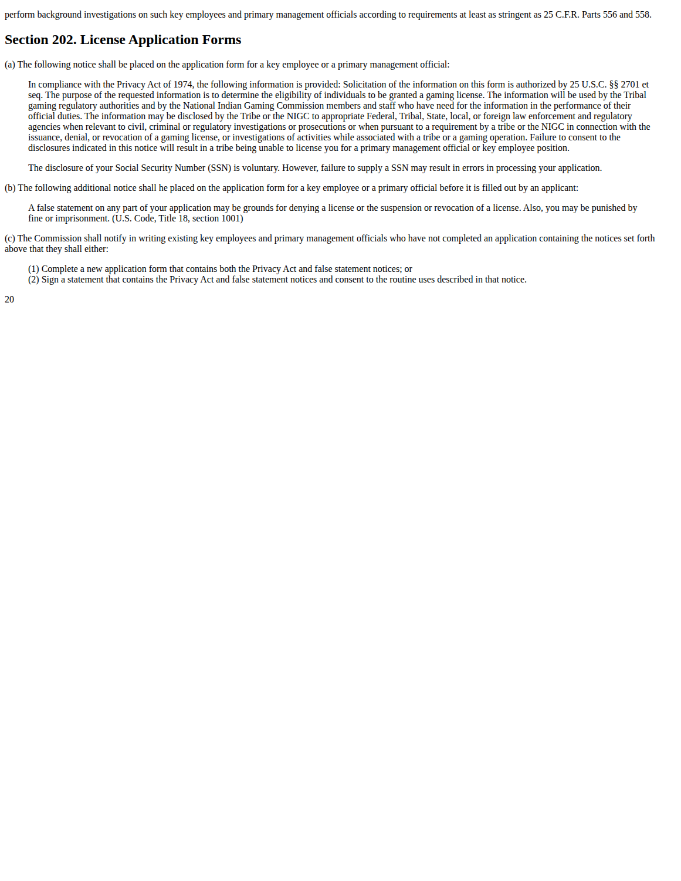perform background investigations on such key employees and primary management officials according to requirements at least as stringent as 25 C.F.R. Parts 556 and 558.
Section 202. License Application Forms
(a) The following notice shall be placed on the application form for a key employee or a primary management official:
In compliance with the Privacy Act of 1974, the following information is provided: Solicitation of the information on this form is authorized by 25 U.S.C. §§ 2701 et seq. The purpose of the requested information is to determine the eligibility of individuals to be granted a gaming license. The information will be used by the Tribal gaming regulatory authorities and by the National Indian Gaming Commission members and staff who have need for the information in the performance of their official duties. The information may be disclosed by the Tribe or the NIGC to appropriate Federal, Tribal, State, local, or foreign law enforcement and regulatory agencies when relevant to civil, criminal or regulatory investigations or prosecutions or when pursuant to a requirement by a tribe or the NIGC in connection with the issuance, denial, or revocation of a gaming license, or investigations of activities while associated with a tribe or a gaming operation. Failure to consent to the disclosures indicated in this notice will result in a tribe being unable to license you for a primary management official or key employee position.
The disclosure of your Social Security Number (SSN) is voluntary. However, failure to supply a SSN may result in errors in processing your application.
(b) The following additional notice shall he placed on the application form for a key employee or a primary official before it is filled out by an applicant:
A false statement on any part of your application may be grounds for denying a license or the suspension or revocation of a license. Also, you may be punished by fine or imprisonment. (U.S. Code, Title 18, section 1001)
(c) The Commission shall notify in writing existing key employees and primary management officials who have not completed an application containing the notices set forth above that they shall either:
(1) Complete a new application form that contains both the Privacy Act and false statement notices; or
(2) Sign a statement that contains the Privacy Act and false statement notices and consent to the routine uses described in that notice.
20